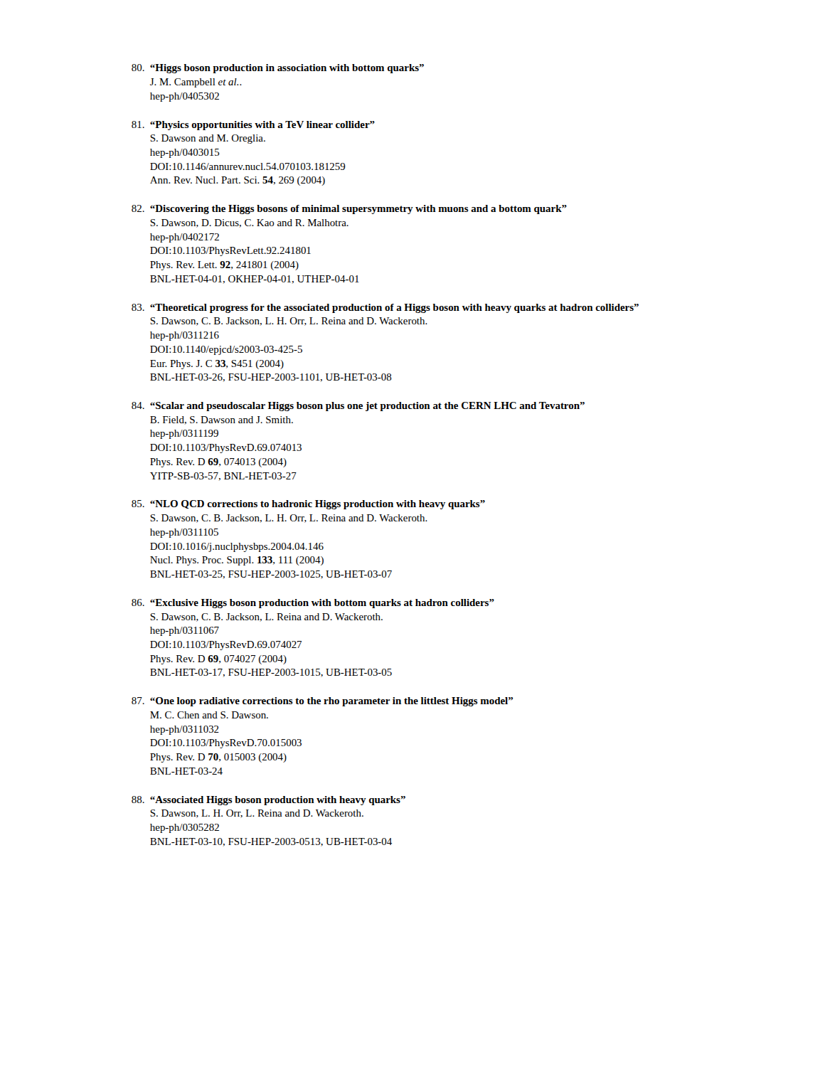80. “Higgs boson production in association with bottom quarks” J. M. Campbell et al.. hep-ph/0405302
81. “Physics opportunities with a TeV linear collider” S. Dawson and M. Oreglia. hep-ph/0403015 DOI:10.1146/annurev.nucl.54.070103.181259 Ann. Rev. Nucl. Part. Sci. 54, 269 (2004)
82. “Discovering the Higgs bosons of minimal supersymmetry with muons and a bottom quark” S. Dawson, D. Dicus, C. Kao and R. Malhotra. hep-ph/0402172 DOI:10.1103/PhysRevLett.92.241801 Phys. Rev. Lett. 92, 241801 (2004) BNL-HET-04-01, OKHEP-04-01, UTHEP-04-01
83. “Theoretical progress for the associated production of a Higgs boson with heavy quarks at hadron colliders” S. Dawson, C. B. Jackson, L. H. Orr, L. Reina and D. Wackeroth. hep-ph/0311216 DOI:10.1140/epjcd/s2003-03-425-5 Eur. Phys. J. C 33, S451 (2004) BNL-HET-03-26, FSU-HEP-2003-1101, UB-HET-03-08
84. “Scalar and pseudoscalar Higgs boson plus one jet production at the CERN LHC and Tevatron” B. Field, S. Dawson and J. Smith. hep-ph/0311199 DOI:10.1103/PhysRevD.69.074013 Phys. Rev. D 69, 074013 (2004) YITP-SB-03-57, BNL-HET-03-27
85. “NLO QCD corrections to hadronic Higgs production with heavy quarks” S. Dawson, C. B. Jackson, L. H. Orr, L. Reina and D. Wackeroth. hep-ph/0311105 DOI:10.1016/j.nuclphysbps.2004.04.146 Nucl. Phys. Proc. Suppl. 133, 111 (2004) BNL-HET-03-25, FSU-HEP-2003-1025, UB-HET-03-07
86. “Exclusive Higgs boson production with bottom quarks at hadron colliders” S. Dawson, C. B. Jackson, L. Reina and D. Wackeroth. hep-ph/0311067 DOI:10.1103/PhysRevD.69.074027 Phys. Rev. D 69, 074027 (2004) BNL-HET-03-17, FSU-HEP-2003-1015, UB-HET-03-05
87. “One loop radiative corrections to the rho parameter in the littlest Higgs model” M. C. Chen and S. Dawson. hep-ph/0311032 DOI:10.1103/PhysRevD.70.015003 Phys. Rev. D 70, 015003 (2004) BNL-HET-03-24
88. “Associated Higgs boson production with heavy quarks” S. Dawson, L. H. Orr, L. Reina and D. Wackeroth. hep-ph/0305282 BNL-HET-03-10, FSU-HEP-2003-0513, UB-HET-03-04